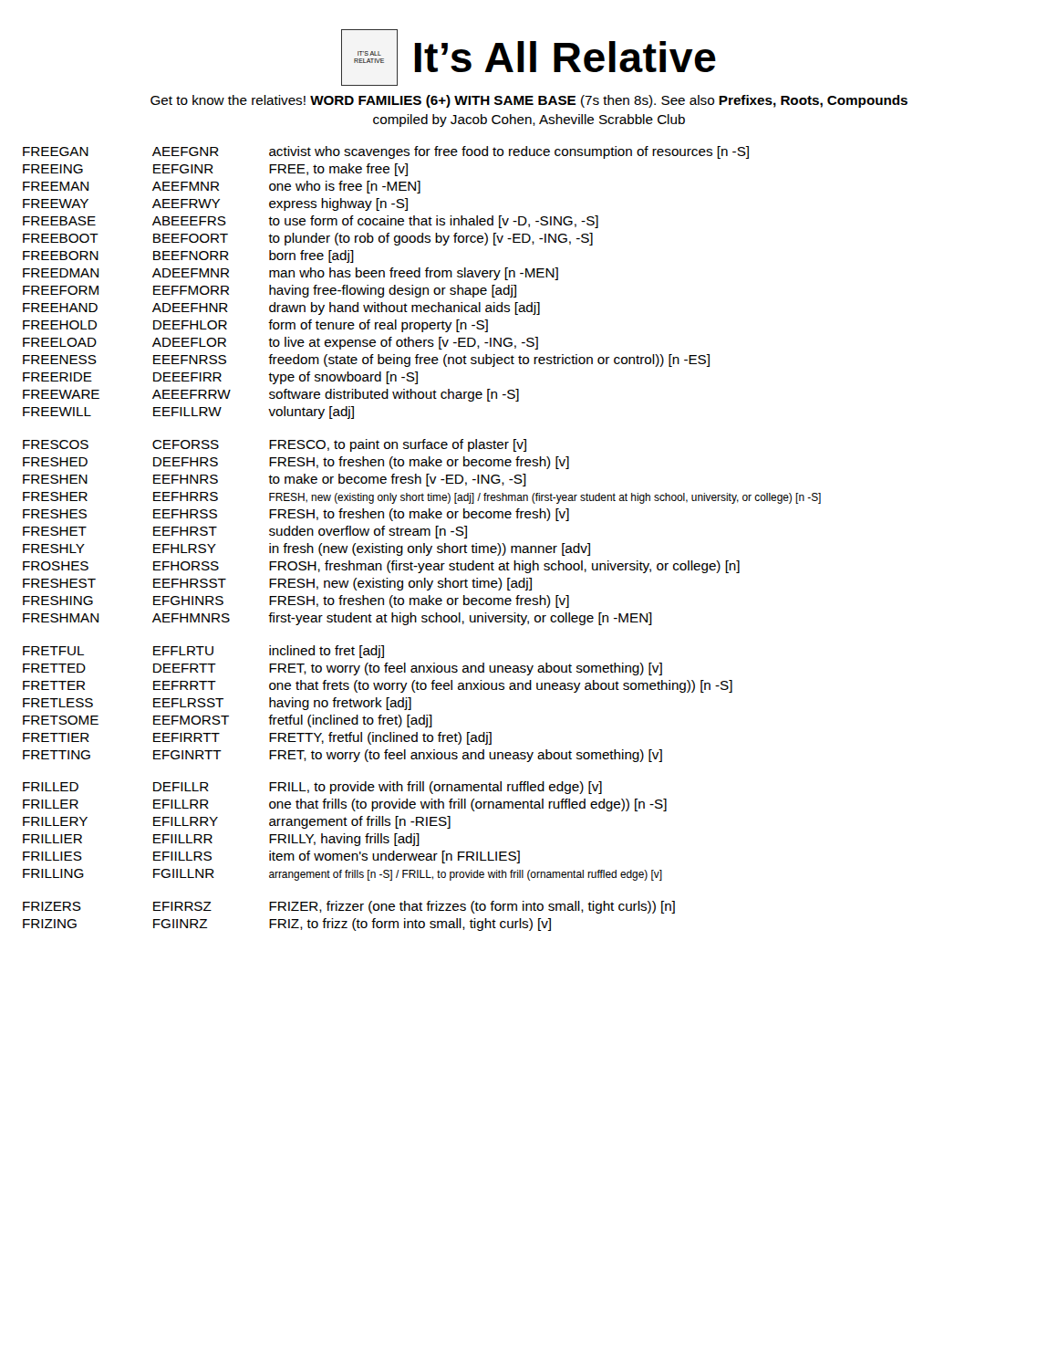IT'S ALL
RELATIVE
It’s All Relative
Get to know the relatives! WORD FAMILIES (6+) WITH SAME BASE (7s then 8s). See also Prefixes, Roots, Compounds
compiled by Jacob Cohen, Asheville Scrabble Club
| FREEGAN | AEEFGNR | activist who scavenges for free food to reduce consumption of resources [n -S] |
| FREEING | EEFGINR | FREE, to make free [v] |
| FREEMAN | AEEFMNR | one who is free [n -MEN] |
| FREEWAY | AEEFRWY | express highway [n -S] |
| FREEBASE | ABEEEFRS | to use form of cocaine that is inhaled [v -D, -SING, -S] |
| FREEBOOT | BEEFOORT | to plunder (to rob of goods by force) [v -ED, -ING, -S] |
| FREEBORN | BEEFNORR | born free [adj] |
| FREEDMAN | ADEEFMNR | man who has been freed from slavery [n -MEN] |
| FREEFORM | EEFFMORR | having free-flowing design or shape [adj] |
| FREEHAND | ADEEFHNR | drawn by hand without mechanical aids [adj] |
| FREEHOLD | DEEFHLOR | form of tenure of real property [n -S] |
| FREELOAD | ADEEFLOR | to live at expense of others [v -ED, -ING, -S] |
| FREENESS | EEEFNRSS | freedom (state of being free (not subject to restriction or control)) [n -ES] |
| FREERIDE | DEEEFIRR | type of snowboard [n -S] |
| FREEWARE | AEEEFRRW | software distributed without charge [n -S] |
| FREEWILL | EEFILLRW | voluntary [adj] |
| FRESCOS | CEFORSS | FRESCO, to paint on surface of plaster [v] |
| FRESHED | DEEFHRS | FRESH, to freshen (to make or become fresh) [v] |
| FRESHEN | EEFHNRS | to make or become fresh [v -ED, -ING, -S] |
| FRESHER | EEFHRRS | FRESH, new (existing only short time) [adj] / freshman (first-year student at high school, university, or college) [n -S] |
| FRESHES | EEFHRSS | FRESH, to freshen (to make or become fresh) [v] |
| FRESHET | EEFHRST | sudden overflow of stream [n -S] |
| FRESHLY | EFHLRSY | in fresh (new (existing only short time)) manner [adv] |
| FROSHES | EFHORSS | FROSH, freshman (first-year student at high school, university, or college) [n] |
| FRESHEST | EEFHRSST | FRESH, new (existing only short time) [adj] |
| FRESHING | EFGHINRS | FRESH, to freshen (to make or become fresh) [v] |
| FRESHMAN | AEFHMNRS | first-year student at high school, university, or college [n -MEN] |
| FRETFUL | EFFLRTU | inclined to fret [adj] |
| FRETTED | DEEFRTT | FRET, to worry (to feel anxious and uneasy about something) [v] |
| FRETTER | EEFRRTT | one that frets (to worry (to feel anxious and uneasy about something)) [n -S] |
| FRETLESS | EEFLRSST | having no fretwork [adj] |
| FRETSOME | EEFMORST | fretful (inclined to fret) [adj] |
| FRETTIER | EEFIRRTT | FRETTY, fretful (inclined to fret) [adj] |
| FRETTING | EFGINRTT | FRET, to worry (to feel anxious and uneasy about something) [v] |
| FRILLED | DEFILLR | FRILL, to provide with frill (ornamental ruffled edge) [v] |
| FRILLER | EFILLRR | one that frills (to provide with frill (ornamental ruffled edge)) [n -S] |
| FRILLERY | EFILLRRY | arrangement of frills [n -RIES] |
| FRILLIER | EFIILLRR | FRILLY, having frills [adj] |
| FRILLIES | EFIILLRS | item of women's underwear [n FRILLIES] |
| FRILLING | FGIILLNR | arrangement of frills [n -S] / FRILL, to provide with frill (ornamental ruffled edge) [v] |
| FRIZERS | EFIRRSZ | FRIZER, frizzer (one that frizzes (to form into small, tight curls)) [n] |
| FRIZING | FGIINRZ | FRIZ, to frizz (to form into small, tight curls) [v] |